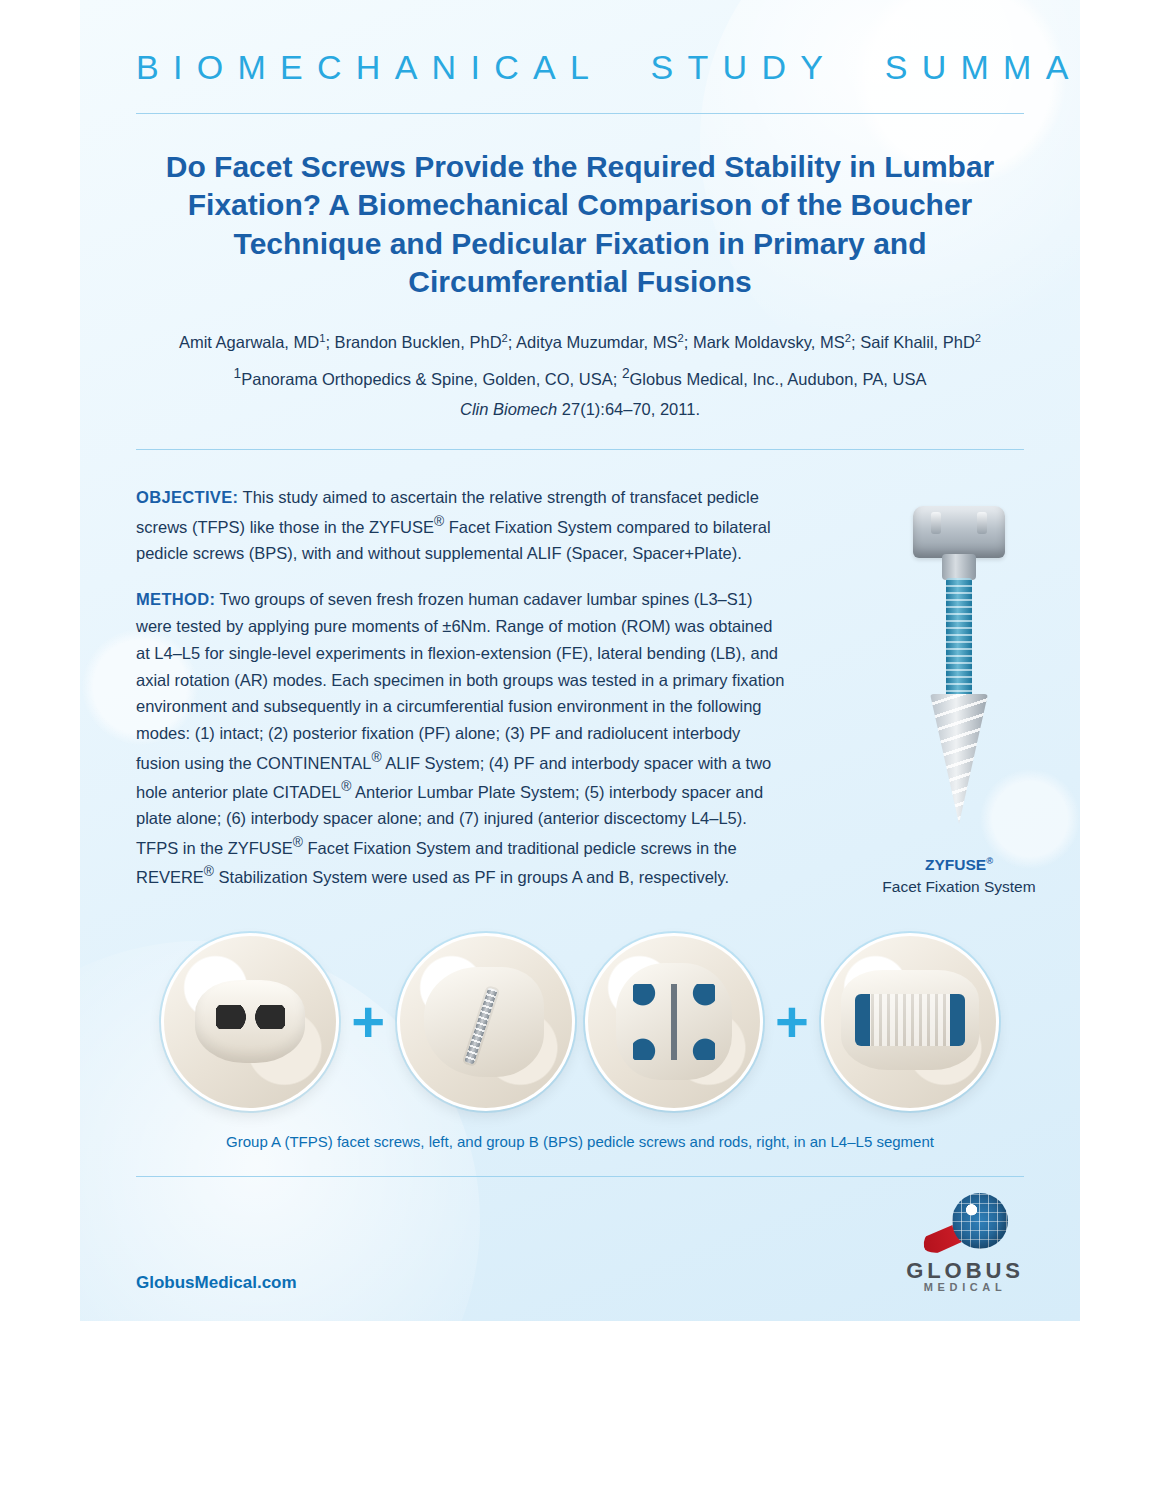BIOMECHANICAL STUDY SUMMARY
Do Facet Screws Provide the Required Stability in Lumbar Fixation? A Biomechanical Comparison of the Boucher Technique and Pedicular Fixation in Primary and Circumferential Fusions
Amit Agarwala, MD1; Brandon Bucklen, PhD2; Aditya Muzumdar, MS2; Mark Moldavsky, MS2; Saif Khalil, PhD2
1Panorama Orthopedics & Spine, Golden, CO, USA; 2Globus Medical, Inc., Audubon, PA, USA
Clin Biomech 27(1):64–70, 2011.
OBJECTIVE: This study aimed to ascertain the relative strength of transfacet pedicle screws (TFPS) like those in the ZYFUSE® Facet Fixation System compared to bilateral pedicle screws (BPS), with and without supplemental ALIF (Spacer, Spacer+Plate).
METHOD: Two groups of seven fresh frozen human cadaver lumbar spines (L3–S1) were tested by applying pure moments of ±6Nm. Range of motion (ROM) was obtained at L4–L5 for single-level experiments in flexion-extension (FE), lateral bending (LB), and axial rotation (AR) modes. Each specimen in both groups was tested in a primary fixation environment and subsequently in a circumferential fusion environment in the following modes: (1) intact; (2) posterior fixation (PF) alone; (3) PF and radiolucent interbody fusion using the CONTINENTAL® ALIF System; (4) PF and interbody spacer with a two hole anterior plate CITADEL® Anterior Lumbar Plate System; (5) interbody spacer and plate alone; (6) interbody spacer alone; and (7) injured (anterior discectomy L4–L5). TFPS in the ZYFUSE® Facet Fixation System and traditional pedicle screws in the REVERE® Stabilization System were used as PF in groups A and B, respectively.
ZYFUSE®
Facet Fixation System
+
+
Group A (TFPS) facet screws, left, and group B (BPS) pedicle screws and rods, right, in an L4–L5 segment
GlobusMedical.com
GLOBUS
MEDICAL